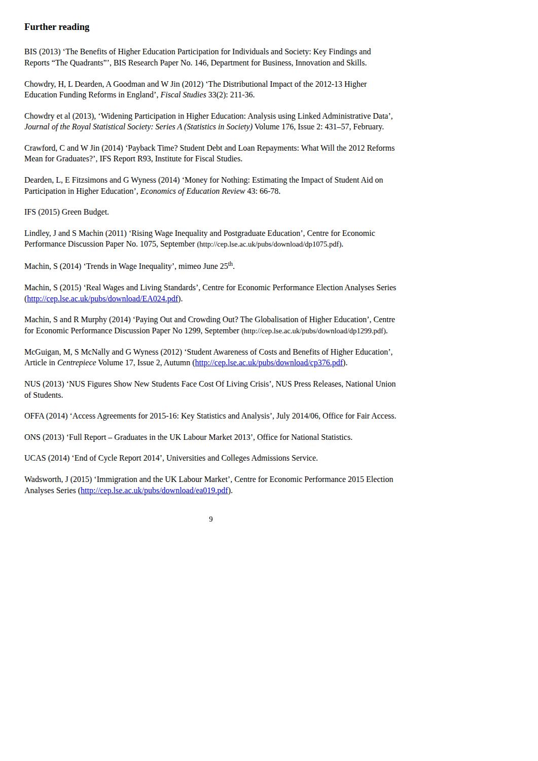Further reading
BIS (2013) ‘The Benefits of Higher Education Participation for Individuals and Society: Key Findings and Reports “The Quadrants”’, BIS Research Paper No. 146, Department for Business, Innovation and Skills.
Chowdry, H, L Dearden, A Goodman and W Jin (2012) ‘The Distributional Impact of the 2012-13 Higher Education Funding Reforms in England’, Fiscal Studies 33(2): 211-36.
Chowdry et al (2013), ‘Widening Participation in Higher Education: Analysis using Linked Administrative Data’, Journal of the Royal Statistical Society: Series A (Statistics in Society) Volume 176, Issue 2: 431–57, February.
Crawford, C and W Jin (2014) ‘Payback Time? Student Debt and Loan Repayments: What Will the 2012 Reforms Mean for Graduates?’, IFS Report R93, Institute for Fiscal Studies.
Dearden, L, E Fitzsimons and G Wyness (2014) ‘Money for Nothing: Estimating the Impact of Student Aid on Participation in Higher Education’, Economics of Education Review 43: 66-78.
IFS (2015) Green Budget.
Lindley, J and S Machin (2011) ‘Rising Wage Inequality and Postgraduate Education’, Centre for Economic Performance Discussion Paper No. 1075, September (http://cep.lse.ac.uk/pubs/download/dp1075.pdf).
Machin, S (2014) ‘Trends in Wage Inequality’, mimeo June 25th.
Machin, S (2015) ‘Real Wages and Living Standards’, Centre for Economic Performance Election Analyses Series (http://cep.lse.ac.uk/pubs/download/EA024.pdf).
Machin, S and R Murphy (2014) ‘Paying Out and Crowding Out? The Globalisation of Higher Education’, Centre for Economic Performance Discussion Paper No 1299, September (http://cep.lse.ac.uk/pubs/download/dp1299.pdf).
McGuigan, M, S McNally and G Wyness (2012) ‘Student Awareness of Costs and Benefits of Higher Education’, Article in Centrepiece Volume 17, Issue 2, Autumn (http://cep.lse.ac.uk/pubs/download/cp376.pdf).
NUS (2013) ‘NUS Figures Show New Students Face Cost Of Living Crisis’, NUS Press Releases, National Union of Students.
OFFA (2014) ‘Access Agreements for 2015-16: Key Statistics and Analysis’, July 2014/06, Office for Fair Access.
ONS (2013) ‘Full Report – Graduates in the UK Labour Market 2013’, Office for National Statistics.
UCAS (2014) ‘End of Cycle Report 2014’, Universities and Colleges Admissions Service.
Wadsworth, J (2015) ‘Immigration and the UK Labour Market’, Centre for Economic Performance 2015 Election Analyses Series (http://cep.lse.ac.uk/pubs/download/ea019.pdf).
9